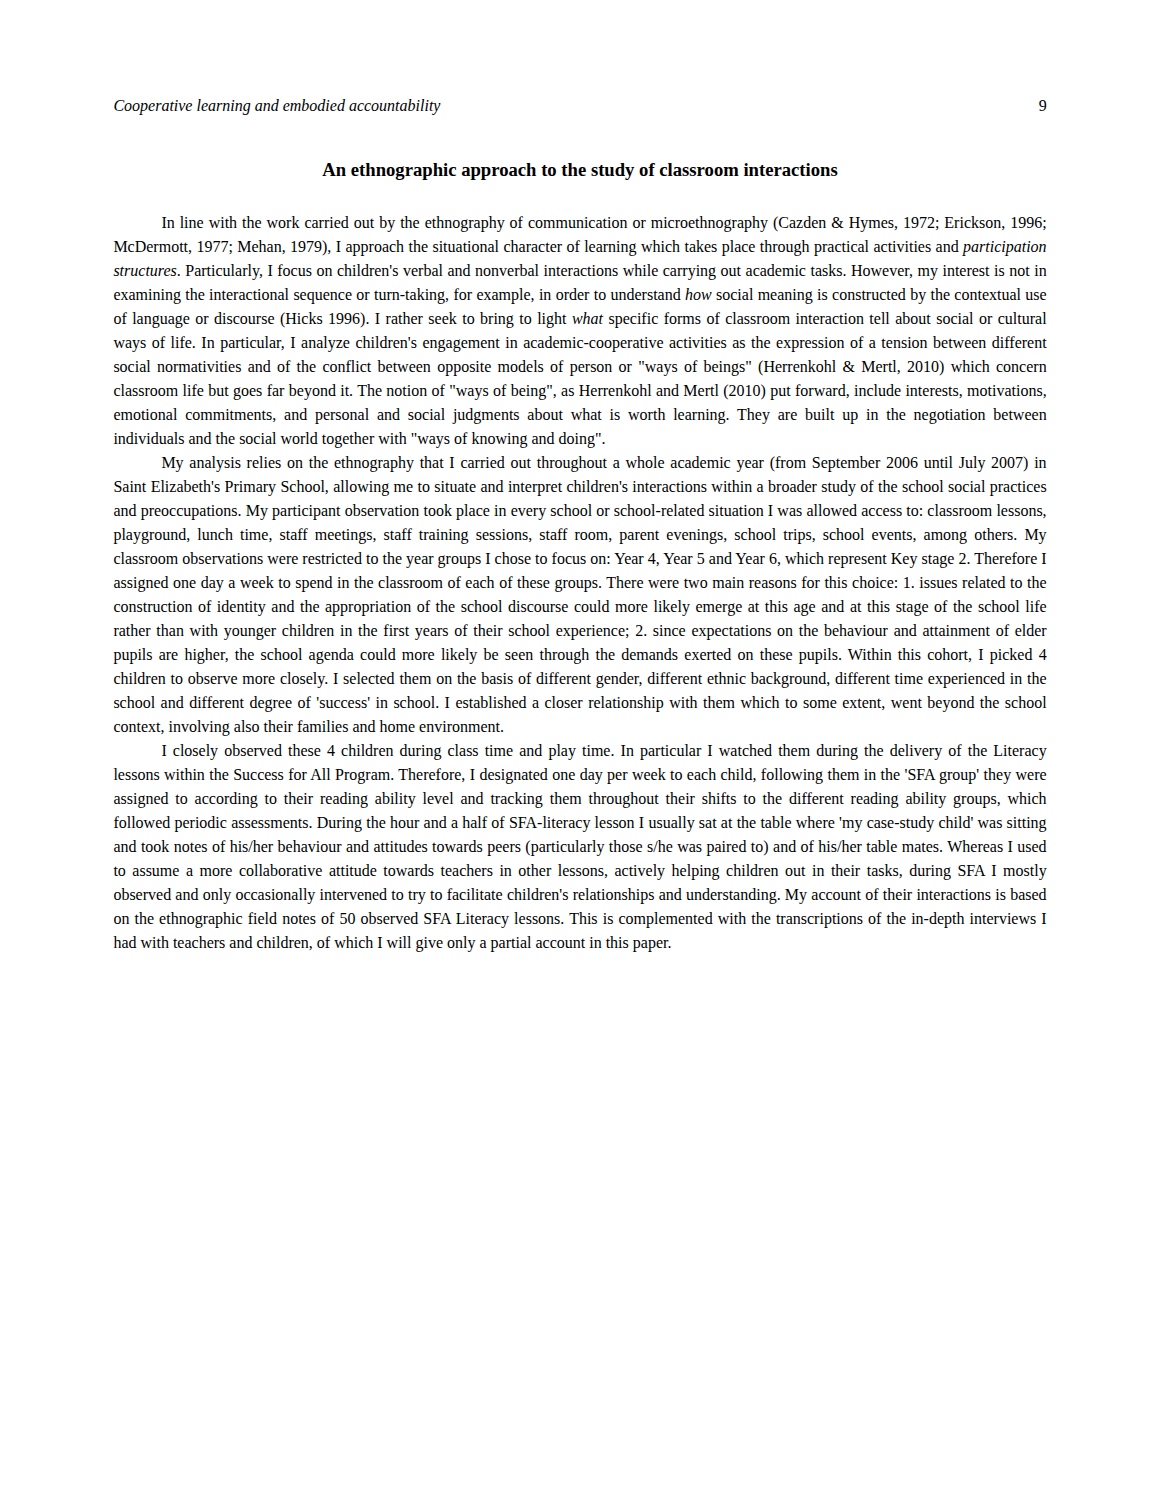Cooperative learning and embodied accountability 9
An ethnographic approach to the study of classroom interactions
In line with the work carried out by the ethnography of communication or microethnography (Cazden & Hymes, 1972; Erickson, 1996; McDermott, 1977; Mehan, 1979), I approach the situational character of learning which takes place through practical activities and participation structures. Particularly, I focus on children's verbal and nonverbal interactions while carrying out academic tasks. However, my interest is not in examining the interactional sequence or turn-taking, for example, in order to understand how social meaning is constructed by the contextual use of language or discourse (Hicks 1996). I rather seek to bring to light what specific forms of classroom interaction tell about social or cultural ways of life. In particular, I analyze children's engagement in academic-cooperative activities as the expression of a tension between different social normativities and of the conflict between opposite models of person or "ways of beings" (Herrenkohl & Mertl, 2010) which concern classroom life but goes far beyond it. The notion of "ways of being", as Herrenkohl and Mertl (2010) put forward, include interests, motivations, emotional commitments, and personal and social judgments about what is worth learning. They are built up in the negotiation between individuals and the social world together with "ways of knowing and doing".
My analysis relies on the ethnography that I carried out throughout a whole academic year (from September 2006 until July 2007) in Saint Elizabeth's Primary School, allowing me to situate and interpret children's interactions within a broader study of the school social practices and preoccupations. My participant observation took place in every school or school-related situation I was allowed access to: classroom lessons, playground, lunch time, staff meetings, staff training sessions, staff room, parent evenings, school trips, school events, among others. My classroom observations were restricted to the year groups I chose to focus on: Year 4, Year 5 and Year 6, which represent Key stage 2. Therefore I assigned one day a week to spend in the classroom of each of these groups. There were two main reasons for this choice: 1. issues related to the construction of identity and the appropriation of the school discourse could more likely emerge at this age and at this stage of the school life rather than with younger children in the first years of their school experience; 2. since expectations on the behaviour and attainment of elder pupils are higher, the school agenda could more likely be seen through the demands exerted on these pupils. Within this cohort, I picked 4 children to observe more closely. I selected them on the basis of different gender, different ethnic background, different time experienced in the school and different degree of 'success' in school. I established a closer relationship with them which to some extent, went beyond the school context, involving also their families and home environment.
I closely observed these 4 children during class time and play time. In particular I watched them during the delivery of the Literacy lessons within the Success for All Program. Therefore, I designated one day per week to each child, following them in the 'SFA group' they were assigned to according to their reading ability level and tracking them throughout their shifts to the different reading ability groups, which followed periodic assessments. During the hour and a half of SFA-literacy lesson I usually sat at the table where 'my case-study child' was sitting and took notes of his/her behaviour and attitudes towards peers (particularly those s/he was paired to) and of his/her table mates. Whereas I used to assume a more collaborative attitude towards teachers in other lessons, actively helping children out in their tasks, during SFA I mostly observed and only occasionally intervened to try to facilitate children's relationships and understanding. My account of their interactions is based on the ethnographic field notes of 50 observed SFA Literacy lessons. This is complemented with the transcriptions of the in-depth interviews I had with teachers and children, of which I will give only a partial account in this paper.